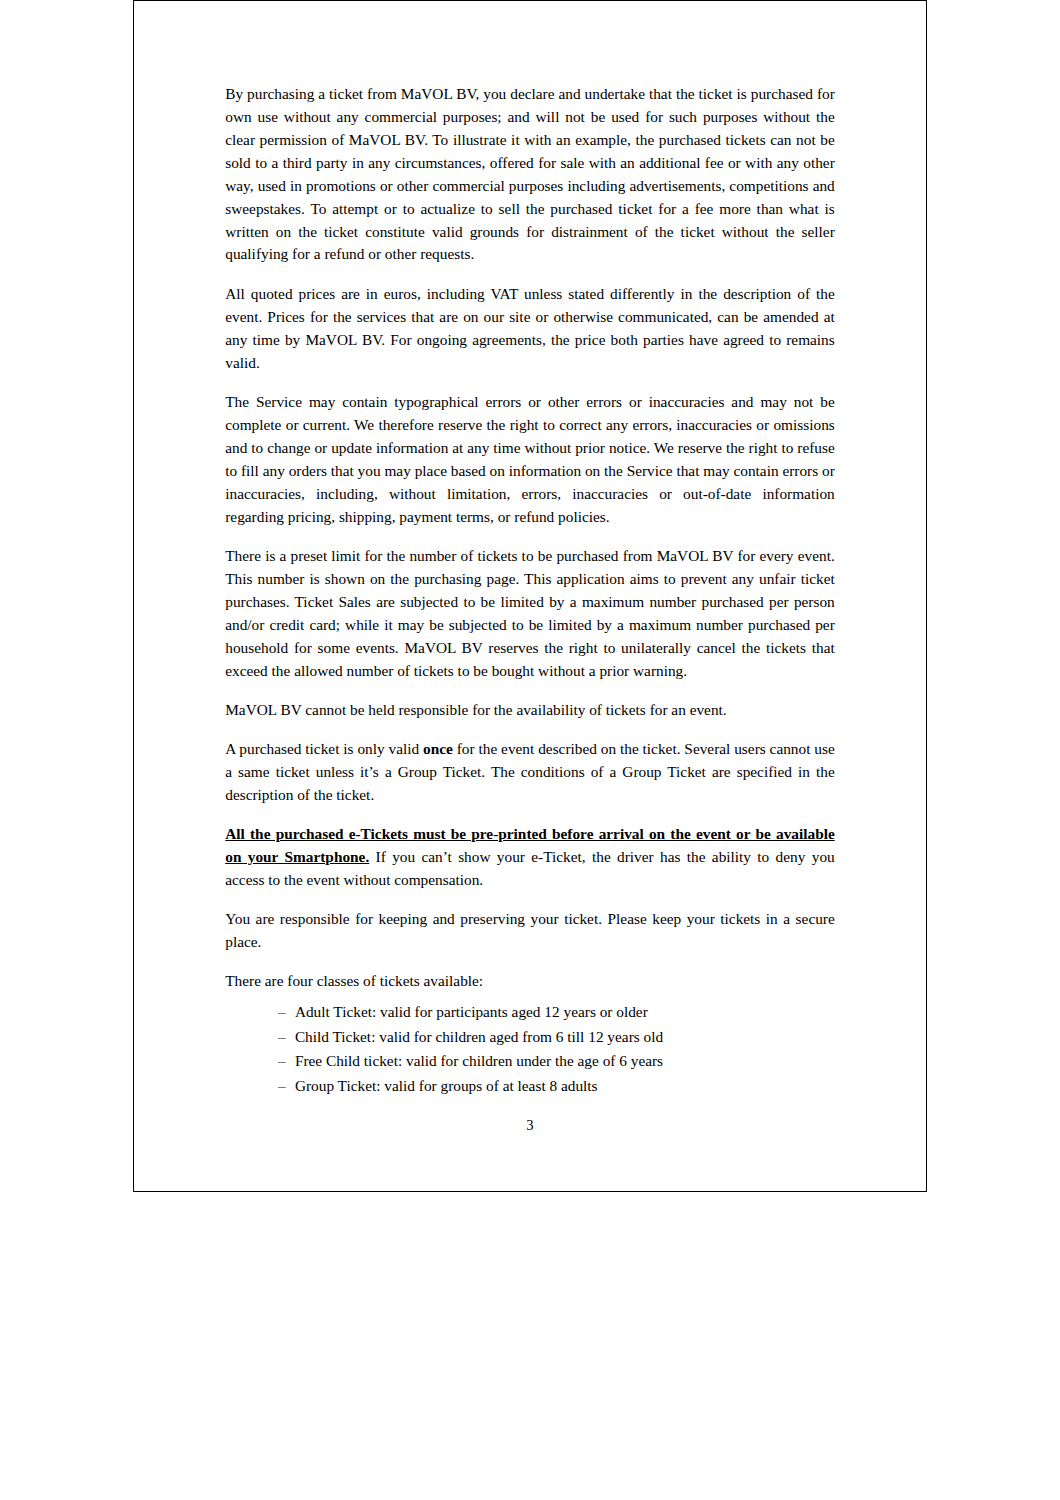By purchasing a ticket from MaVOL BV, you declare and undertake that the ticket is purchased for own use without any commercial purposes; and will not be used for such purposes without the clear permission of MaVOL BV. To illustrate it with an example, the purchased tickets can not be sold to a third party in any circumstances, offered for sale with an additional fee or with any other way, used in promotions or other commercial purposes including advertisements, competitions and sweepstakes. To attempt or to actualize to sell the purchased ticket for a fee more than what is written on the ticket constitute valid grounds for distrainment of the ticket without the seller qualifying for a refund or other requests.
All quoted prices are in euros, including VAT unless stated differently in the description of the event. Prices for the services that are on our site or otherwise communicated, can be amended at any time by MaVOL BV. For ongoing agreements, the price both parties have agreed to remains valid.
The Service may contain typographical errors or other errors or inaccuracies and may not be complete or current. We therefore reserve the right to correct any errors, inaccuracies or omissions and to change or update information at any time without prior notice. We reserve the right to refuse to fill any orders that you may place based on information on the Service that may contain errors or inaccuracies, including, without limitation, errors, inaccuracies or out-of-date information regarding pricing, shipping, payment terms, or refund policies.
There is a preset limit for the number of tickets to be purchased from MaVOL BV for every event. This number is shown on the purchasing page. This application aims to prevent any unfair ticket purchases. Ticket Sales are subjected to be limited by a maximum number purchased per person and/or credit card; while it may be subjected to be limited by a maximum number purchased per household for some events. MaVOL BV reserves the right to unilaterally cancel the tickets that exceed the allowed number of tickets to be bought without a prior warning.
MaVOL BV cannot be held responsible for the availability of tickets for an event.
A purchased ticket is only valid once for the event described on the ticket. Several users cannot use a same ticket unless it’s a Group Ticket. The conditions of a Group Ticket are specified in the description of the ticket.
All the purchased e-Tickets must be pre-printed before arrival on the event or be available on your Smartphone. If you can’t show your e-Ticket, the driver has the ability to deny you access to the event without compensation.
You are responsible for keeping and preserving your ticket. Please keep your tickets in a secure place.
There are four classes of tickets available:
Adult Ticket: valid for participants aged 12 years or older
Child Ticket: valid for children aged from 6 till 12 years old
Free Child ticket: valid for children under the age of 6 years
Group Ticket: valid for groups of at least 8 adults
3